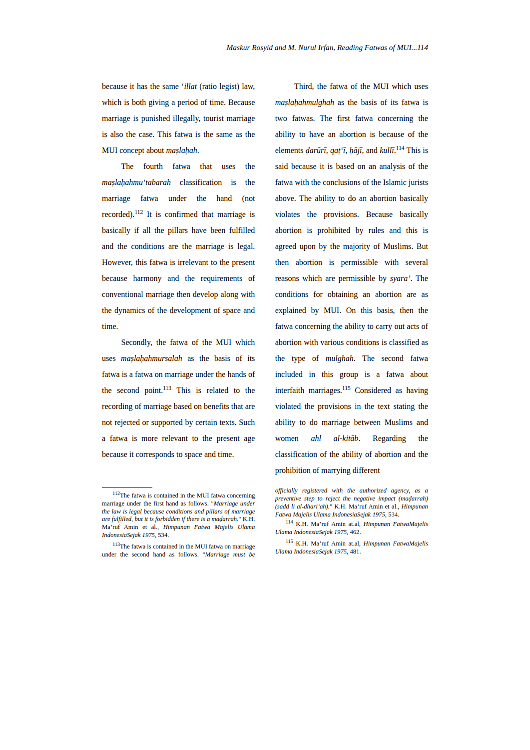Maskur Rosyid and M. Nurul Irfan, Reading Fatwas of MUI...114
because it has the same ‘illat (ratio legist) law, which is both giving a period of time. Because marriage is punished illegally, tourist marriage is also the case. This fatwa is the same as the MUI concept about maṣlaḥah.
The fourth fatwa that uses the maṣlaḥahmu‘tabarah classification is the marriage fatwa under the hand (not recorded).112 It is confirmed that marriage is basically if all the pillars have been fulfilled and the conditions are the marriage is legal. However, this fatwa is irrelevant to the present because harmony and the requirements of conventional marriage then develop along with the dynamics of the development of space and time.
Secondly, the fatwa of the MUI which uses maṣlaḥahmursalah as the basis of its fatwa is a fatwa on marriage under the hands of the second point.113 This is related to the recording of marriage based on benefits that are not rejected or supported by certain texts. Such a fatwa is more relevant to the present age because it corresponds to space and time.
Third, the fatwa of the MUI which uses maṣlaḥahmulghah as the basis of its fatwa is two fatwas. The first fatwa concerning the ability to have an abortion is because of the elements ḍarūrī, qaṭ‘ī, ḥājī, and kullī.114 This is said because it is based on an analysis of the fatwa with the conclusions of the Islamic jurists above. The ability to do an abortion basically violates the provisions. Because basically abortion is prohibited by rules and this is agreed upon by the majority of Muslims. But then abortion is permissible with several reasons which are permissible by syara’. The conditions for obtaining an abortion are as explained by MUI. On this basis, then the fatwa concerning the ability to carry out acts of abortion with various conditions is classified as the type of mulghah. The second fatwa included in this group is a fatwa about interfaith marriages.115 Considered as having violated the provisions in the text stating the ability to do marriage between Muslims and women ahl al-kitāb. Regarding the classification of the ability of abortion and the prohibition of marrying different
112 The fatwa is contained in the MUI fatwa concerning marriage under the first hand as follows. "Marriage under the law is legal because conditions and pillars of marriage are fulfilled, but it is forbidden if there is a maḍarrah." K.H. Ma’ruf Amin et al., Himpunan Fatwa Majelis Ulama IndonesiaSejak 1975, 534.
113 The fatwa is contained in the MUI fatwa on marriage under the second hand as follows. "Marriage must be officially registered with the authorized agency, as a preventive step to reject the negative impact (maḍarrah) (sadd li al-dhari’ah)." K.H. Ma’ruf Amin et al., Himpunan Fatwa Majelis Ulama IndonesiaSejak 1975, 534.
114 K.H. Ma’ruf Amin at.al, Himpunan FatwaMajelis Ulama IndonesiaSejak 1975, 462.
115 K.H. Ma’ruf Amin at.al, Himpunan FatwaMajelis Ulama IndonesiaSejak 1975, 481.